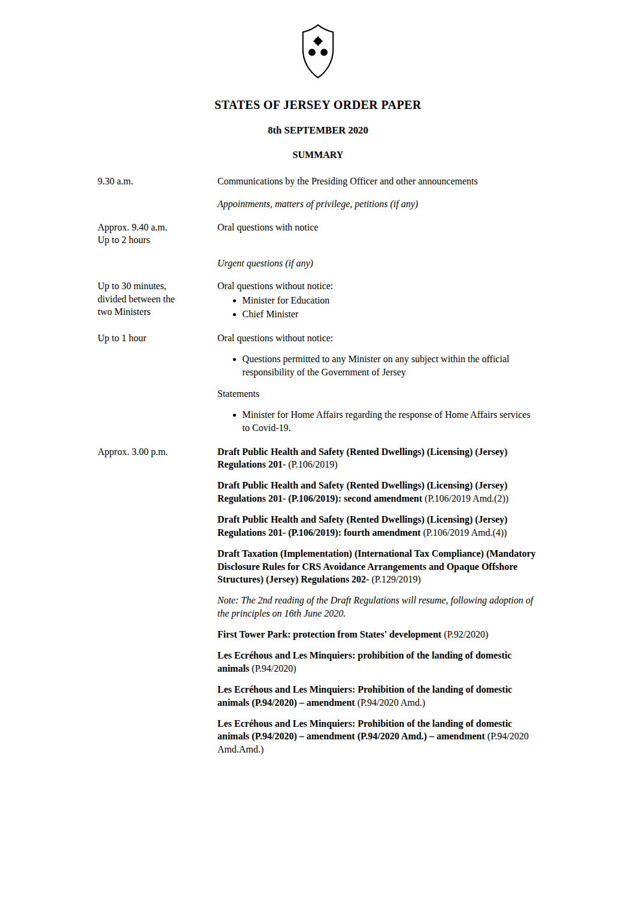STATES OF JERSEY ORDER PAPER
8th SEPTEMBER 2020
SUMMARY
| 9.30 a.m. | Communications by the Presiding Officer and other announcements |
| | Appointments, matters of privilege, petitions (if any) |
| Approx. 9.40 a.m. Up to 2 hours | Oral questions with notice |
| | Urgent questions (if any) |
| Up to 30 minutes, divided between the two Ministers | Oral questions without notice: Minister for Education Chief Minister |
| Up to 1 hour | Oral questions without notice: Questions permitted to any Minister on any subject within the official responsibility of the Government of Jersey Statements Minister for Home Affairs regarding the response of Home Affairs services to Covid-19. |
| Approx. 3.00 p.m. | Draft Public Health and Safety (Rented Dwellings) (Licensing) (Jersey) Regulations 201- (P.106/2019) Draft Public Health and Safety (Rented Dwellings) (Licensing) (Jersey) Regulations 201- (P.106/2019): second amendment (P.106/2019 Amd.(2)) Draft Public Health and Safety (Rented Dwellings) (Licensing) (Jersey) Regulations 201- (P.106/2019): fourth amendment (P.106/2019 Amd.(4)) Draft Taxation (Implementation) (International Tax Compliance) (Mandatory Disclosure Rules for CRS Avoidance Arrangements and Opaque Offshore Structures) (Jersey) Regulations 202- (P.129/2019) Note: The 2nd reading of the Draft Regulations will resume, following adoption of the principles on 16th June 2020. First Tower Park: protection from States' development (P.92/2020) Les Ecréhous and Les Minquiers: prohibition of the landing of domestic animals (P.94/2020) Les Ecréhous and Les Minquiers: Prohibition of the landing of domestic animals (P.94/2020) – amendment (P.94/2020 Amd.) Les Ecréhous and Les Minquiers: Prohibition of the landing of domestic animals (P.94/2020) – amendment (P.94/2020 Amd.) – amendment (P.94/2020 Amd.Amd.) |